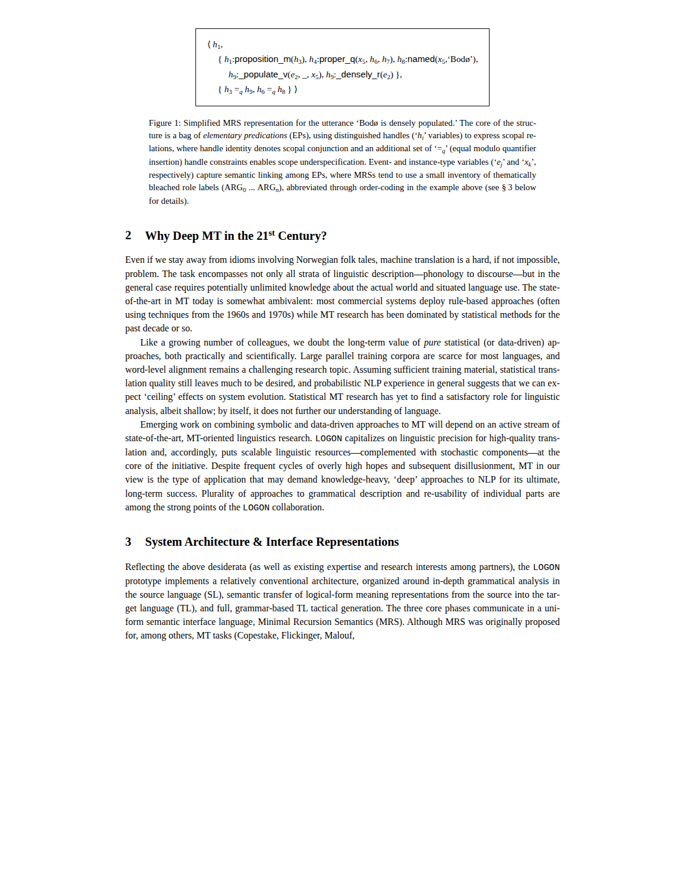⟨ h1,
{ h1:proposition_m(h3), h4:proper_q(x5, h6, h7), h8:named(x5,‘Bodø’),
h9:_populate_v(e2, _, x5), h9:_densely_r(e2) },
{ h3 =q h9, h6 =q h8 } ⟩
Figure 1: Simplified MRS representation for the utterance ‘Bodø is densely populated.’ The core of the structure is a bag of elementary predications (EPs), using distinguished handles (‘hi’ variables) to express scopal relations, where handle identity denotes scopal conjunction and an additional set of ‘=q’ (equal modulo quantifier insertion) handle constraints enables scope underspecification. Event- and instance-type variables (‘ej’ and ‘xk’, respectively) capture semantic linking among EPs, where MRSs tend to use a small inventory of thematically bleached role labels (ARG0 ... ARGn), abbreviated through order-coding in the example above (see § 3 below for details).
2 Why Deep MT in the 21st Century?
Even if we stay away from idioms involving Norwegian folk tales, machine translation is a hard, if not impossible, problem. The task encompasses not only all strata of linguistic description—phonology to discourse—but in the general case requires potentially unlimited knowledge about the actual world and situated language use. The state-of-the-art in MT today is somewhat ambivalent: most commercial systems deploy rule-based approaches (often using techniques from the 1960s and 1970s) while MT research has been dominated by statistical methods for the past decade or so.
Like a growing number of colleagues, we doubt the long-term value of pure statistical (or data-driven) approaches, both practically and scientifically. Large parallel training corpora are scarce for most languages, and word-level alignment remains a challenging research topic. Assuming sufficient training material, statistical translation quality still leaves much to be desired, and probabilistic NLP experience in general suggests that we can expect ‘ceiling’ effects on system evolution. Statistical MT research has yet to find a satisfactory role for linguistic analysis, albeit shallow; by itself, it does not further our understanding of language.
Emerging work on combining symbolic and data-driven approaches to MT will depend on an active stream of state-of-the-art, MT-oriented linguistics research. LOGON capitalizes on linguistic precision for high-quality translation and, accordingly, puts scalable linguistic resources—complemented with stochastic components—at the core of the initiative. Despite frequent cycles of overly high hopes and subsequent disillusionment, MT in our view is the type of application that may demand knowledge-heavy, ‘deep’ approaches to NLP for its ultimate, long-term success. Plurality of approaches to grammatical description and re-usability of individual parts are among the strong points of the LOGON collaboration.
3 System Architecture & Interface Representations
Reflecting the above desiderata (as well as existing expertise and research interests among partners), the LOGON prototype implements a relatively conventional architecture, organized around in-depth grammatical analysis in the source language (SL), semantic transfer of logical-form meaning representations from the source into the target language (TL), and full, grammar-based TL tactical generation. The three core phases communicate in a uniform semantic interface language, Minimal Recursion Semantics (MRS). Although MRS was originally proposed for, among others, MT tasks (Copestake, Flickinger, Malouf,